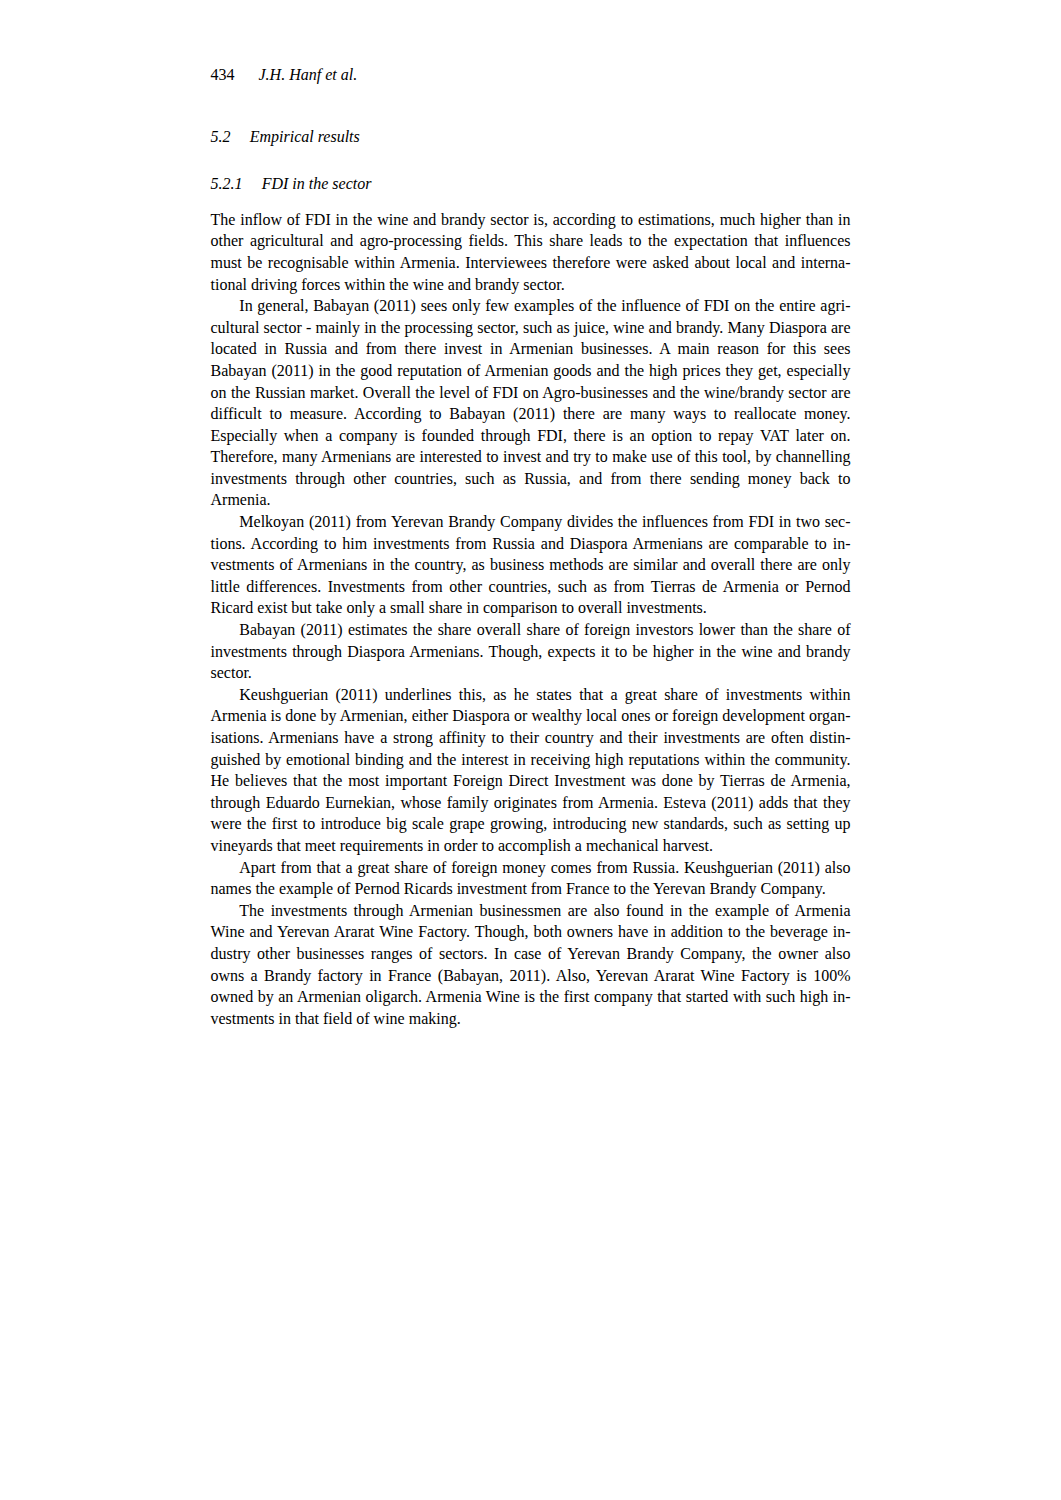434 J.H. Hanf et al.
5.2 Empirical results
5.2.1 FDI in the sector
The inflow of FDI in the wine and brandy sector is, according to estimations, much higher than in other agricultural and agro-processing fields. This share leads to the expectation that influences must be recognisable within Armenia. Interviewees therefore were asked about local and international driving forces within the wine and brandy sector.
In general, Babayan (2011) sees only few examples of the influence of FDI on the entire agricultural sector - mainly in the processing sector, such as juice, wine and brandy. Many Diaspora are located in Russia and from there invest in Armenian businesses. A main reason for this sees Babayan (2011) in the good reputation of Armenian goods and the high prices they get, especially on the Russian market. Overall the level of FDI on Agro-businesses and the wine/brandy sector are difficult to measure. According to Babayan (2011) there are many ways to reallocate money. Especially when a company is founded through FDI, there is an option to repay VAT later on. Therefore, many Armenians are interested to invest and try to make use of this tool, by channelling investments through other countries, such as Russia, and from there sending money back to Armenia.
Melkoyan (2011) from Yerevan Brandy Company divides the influences from FDI in two sections. According to him investments from Russia and Diaspora Armenians are comparable to investments of Armenians in the country, as business methods are similar and overall there are only little differences. Investments from other countries, such as from Tierras de Armenia or Pernod Ricard exist but take only a small share in comparison to overall investments.
Babayan (2011) estimates the share overall share of foreign investors lower than the share of investments through Diaspora Armenians. Though, expects it to be higher in the wine and brandy sector.
Keushguerian (2011) underlines this, as he states that a great share of investments within Armenia is done by Armenian, either Diaspora or wealthy local ones or foreign development organisations. Armenians have a strong affinity to their country and their investments are often distinguished by emotional binding and the interest in receiving high reputations within the community. He believes that the most important Foreign Direct Investment was done by Tierras de Armenia, through Eduardo Eurnekian, whose family originates from Armenia. Esteva (2011) adds that they were the first to introduce big scale grape growing, introducing new standards, such as setting up vineyards that meet requirements in order to accomplish a mechanical harvest.
Apart from that a great share of foreign money comes from Russia. Keushguerian (2011) also names the example of Pernod Ricards investment from France to the Yerevan Brandy Company.
The investments through Armenian businessmen are also found in the example of Armenia Wine and Yerevan Ararat Wine Factory. Though, both owners have in addition to the beverage industry other businesses ranges of sectors. In case of Yerevan Brandy Company, the owner also owns a Brandy factory in France (Babayan, 2011). Also, Yerevan Ararat Wine Factory is 100% owned by an Armenian oligarch. Armenia Wine is the first company that started with such high investments in that field of wine making.